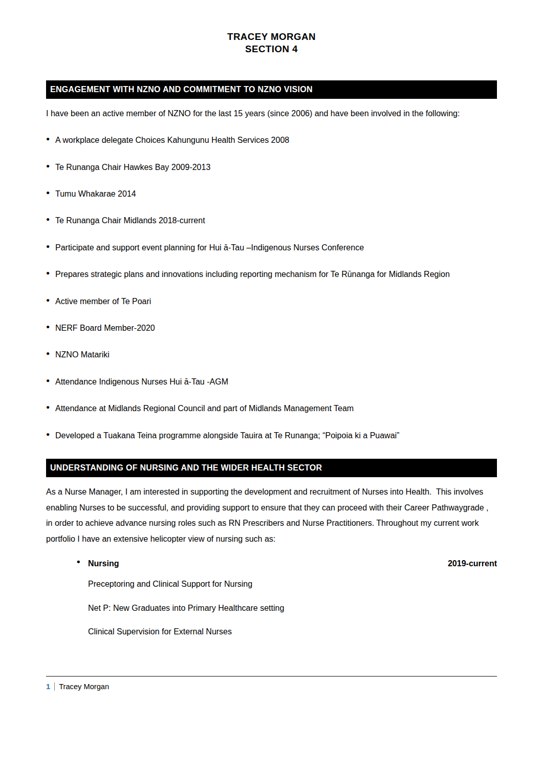TRACEY MORGAN
SECTION 4
ENGAGEMENT WITH NZNO AND COMMITMENT TO NZNO VISION
I have been an active member of NZNO for the last 15 years (since 2006) and have been involved in the following:
A workplace delegate Choices Kahungunu Health Services 2008
Te Runanga Chair Hawkes Bay 2009-2013
Tumu Whakarae 2014
Te Runanga Chair Midlands 2018-current
Participate and support event planning for Hui ā-Tau –Indigenous Nurses Conference
Prepares strategic plans and innovations including reporting mechanism for Te Rūnanga for Midlands Region
Active member of Te Poari
NERF Board Member-2020
NZNO Matariki
Attendance Indigenous Nurses Hui ā-Tau -AGM
Attendance at Midlands Regional Council and part of Midlands Management Team
Developed a Tuakana Teina programme alongside Tauira at Te Runanga; “Poipoia ki a Puawai”
UNDERSTANDING OF NURSING AND THE WIDER HEALTH SECTOR
As a Nurse Manager, I am interested in supporting the development and recruitment of Nurses into Health. This involves enabling Nurses to be successful, and providing support to ensure that they can proceed with their Career Pathwaygrade , in order to achieve advance nursing roles such as RN Prescribers and Nurse Practitioners. Throughout my current work portfolio I have an extensive helicopter view of nursing such as:
Nursing 2019-current
Preceptoring and Clinical Support for Nursing
Net P: New Graduates into Primary Healthcare setting
Clinical Supervision for External Nurses
1 Tracey Morgan